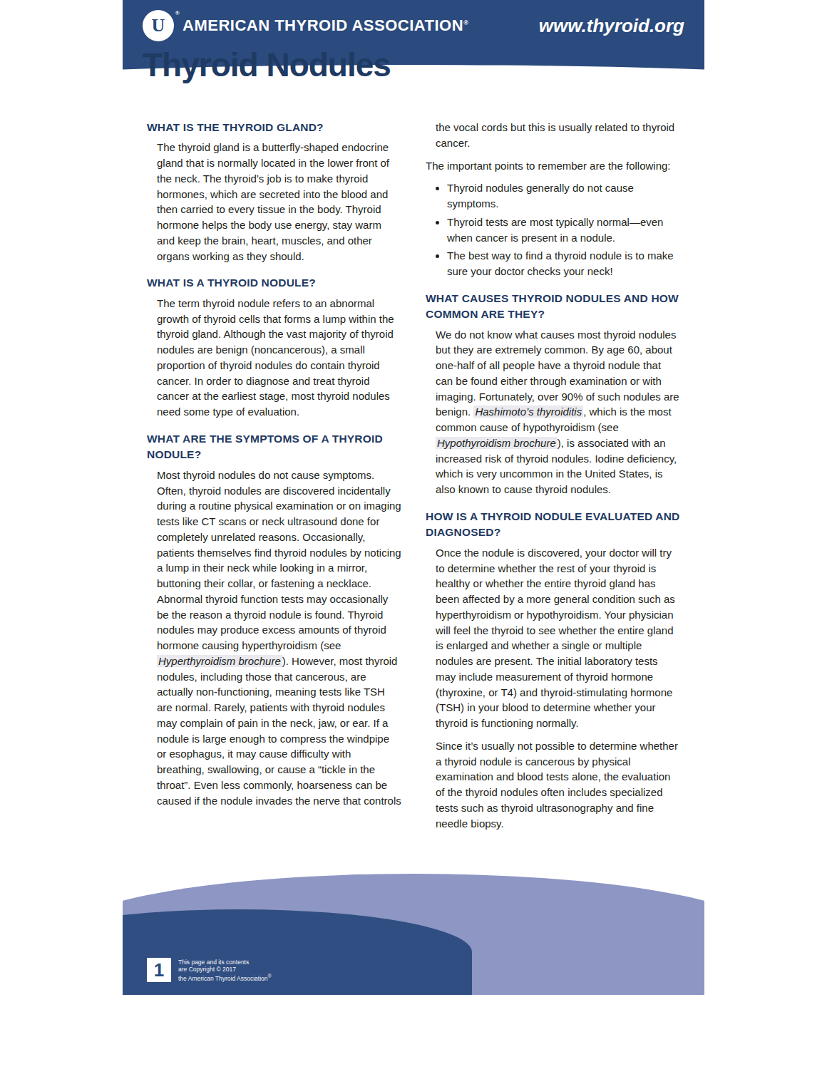U
American Thyroid Association®
www.thyroid.org
Thyroid Nodules
What is the thyroid gland?
The thyroid gland is a butterfly-shaped endocrine gland that is normally located in the lower front of the neck. The thyroid’s job is to make thyroid hormones, which are secreted into the blood and then carried to every tissue in the body. Thyroid hormone helps the body use energy, stay warm and keep the brain, heart, muscles, and other organs working as they should.
What is a thyroid nodule?
The term thyroid nodule refers to an abnormal growth of thyroid cells that forms a lump within the thyroid gland. Although the vast majority of thyroid nodules are benign (noncancerous), a small proportion of thyroid nodules do contain thyroid cancer. In order to diagnose and treat thyroid cancer at the earliest stage, most thyroid nodules need some type of evaluation.
What are the symptoms of a thyroid nodule?
Most thyroid nodules do not cause symptoms. Often, thyroid nodules are discovered incidentally during a routine physical examination or on imaging tests like CT scans or neck ultrasound done for completely unrelated reasons. Occasionally, patients themselves find thyroid nodules by noticing a lump in their neck while looking in a mirror, buttoning their collar, or fastening a necklace. Abnormal thyroid function tests may occasionally be the reason a thyroid nodule is found. Thyroid nodules may produce excess amounts of thyroid hormone causing hyperthyroidism (see Hyperthyroidism brochure). However, most thyroid nodules, including those that cancerous, are actually non-functioning, meaning tests like TSH are normal. Rarely, patients with thyroid nodules may complain of pain in the neck, jaw, or ear. If a nodule is large enough to compress the windpipe or esophagus, it may cause difficulty with breathing, swallowing, or cause a “tickle in the throat”. Even less commonly, hoarseness can be caused if the nodule invades the nerve that controls the vocal cords but this is usually related to thyroid cancer.
The important points to remember are the following:
Thyroid nodules generally do not cause symptoms.
Thyroid tests are most typically normal—even when cancer is present in a nodule.
The best way to find a thyroid nodule is to make sure your doctor checks your neck!
What causes thyroid nodules and how common are they?
We do not know what causes most thyroid nodules but they are extremely common. By age 60, about one-half of all people have a thyroid nodule that can be found either through examination or with imaging. Fortunately, over 90% of such nodules are benign. Hashimoto’s thyroiditis, which is the most common cause of hypothyroidism (see Hypothyroidism brochure), is associated with an increased risk of thyroid nodules. Iodine deficiency, which is very uncommon in the United States, is also known to cause thyroid nodules.
How is a thyroid nodule evaluated and diagnosed?
Once the nodule is discovered, your doctor will try to determine whether the rest of your thyroid is healthy or whether the entire thyroid gland has been affected by a more general condition such as hyperthyroidism or hypothyroidism. Your physician will feel the thyroid to see whether the entire gland is enlarged and whether a single or multiple nodules are present. The initial laboratory tests may include measurement of thyroid hormone (thyroxine, or T4) and thyroid-stimulating hormone (TSH) in your blood to determine whether your thyroid is functioning normally.
Since it’s usually not possible to determine whether a thyroid nodule is cancerous by physical examination and blood tests alone, the evaluation of the thyroid nodules often includes specialized tests such as thyroid ultrasonography and fine needle biopsy.
1
This page and its contents
are Copyright © 2017
the American Thyroid Association®